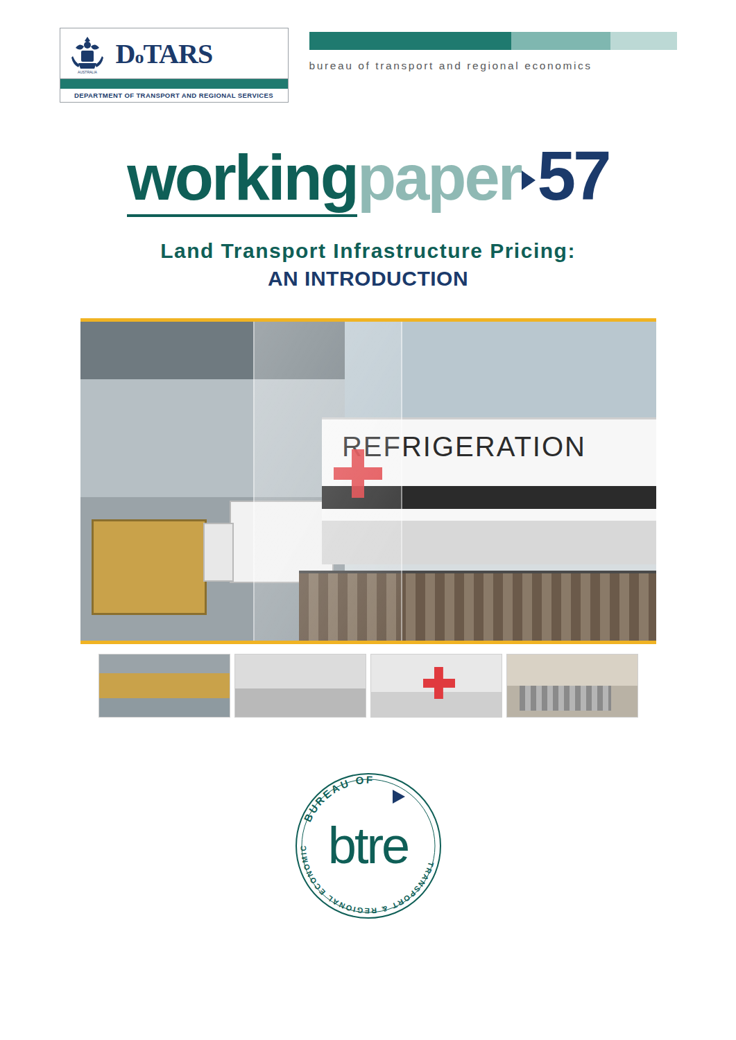AUSTRALIA
Do TARS
Department of Transport and Regional Services
bureau of transport and regional economics
working paper 57
Land Transport Infrastructure Pricing:
AN INTRODUCTION
REFRIGERATION
BUREAU OF TRANSPORT & REGIONAL ECONOMICS
btre